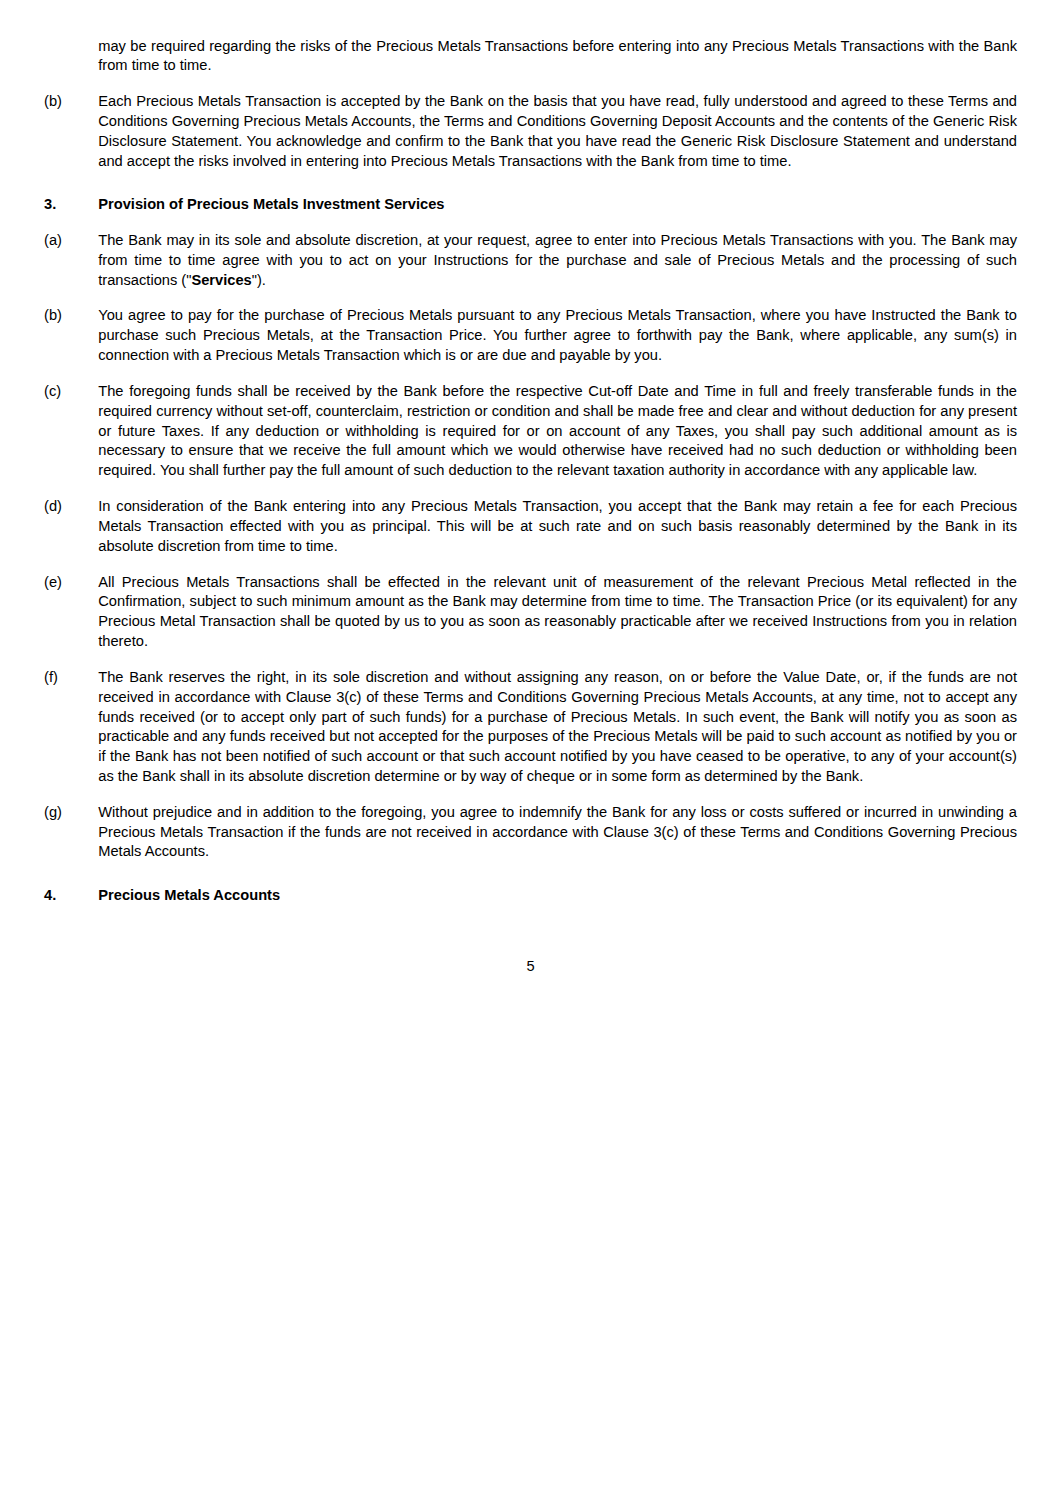may be required regarding the risks of the Precious Metals Transactions before entering into any Precious Metals Transactions with the Bank from time to time.
(b)
Each Precious Metals Transaction is accepted by the Bank on the basis that you have read, fully understood and agreed to these Terms and Conditions Governing Precious Metals Accounts, the Terms and Conditions Governing Deposit Accounts and the contents of the Generic Risk Disclosure Statement. You acknowledge and confirm to the Bank that you have read the Generic Risk Disclosure Statement and understand and accept the risks involved in entering into Precious Metals Transactions with the Bank from time to time.
3. Provision of Precious Metals Investment Services
(a)
The Bank may in its sole and absolute discretion, at your request, agree to enter into Precious Metals Transactions with you. The Bank may from time to time agree with you to act on your Instructions for the purchase and sale of Precious Metals and the processing of such transactions ("Services").
(b)
You agree to pay for the purchase of Precious Metals pursuant to any Precious Metals Transaction, where you have Instructed the Bank to purchase such Precious Metals, at the Transaction Price. You further agree to forthwith pay the Bank, where applicable, any sum(s) in connection with a Precious Metals Transaction which is or are due and payable by you.
(c)
The foregoing funds shall be received by the Bank before the respective Cut-off Date and Time in full and freely transferable funds in the required currency without set-off, counterclaim, restriction or condition and shall be made free and clear and without deduction for any present or future Taxes. If any deduction or withholding is required for or on account of any Taxes, you shall pay such additional amount as is necessary to ensure that we receive the full amount which we would otherwise have received had no such deduction or withholding been required. You shall further pay the full amount of such deduction to the relevant taxation authority in accordance with any applicable law.
(d)
In consideration of the Bank entering into any Precious Metals Transaction, you accept that the Bank may retain a fee for each Precious Metals Transaction effected with you as principal. This will be at such rate and on such basis reasonably determined by the Bank in its absolute discretion from time to time.
(e)
All Precious Metals Transactions shall be effected in the relevant unit of measurement of the relevant Precious Metal reflected in the Confirmation, subject to such minimum amount as the Bank may determine from time to time. The Transaction Price (or its equivalent) for any Precious Metal Transaction shall be quoted by us to you as soon as reasonably practicable after we received Instructions from you in relation thereto.
(f)
The Bank reserves the right, in its sole discretion and without assigning any reason, on or before the Value Date, or, if the funds are not received in accordance with Clause 3(c) of these Terms and Conditions Governing Precious Metals Accounts, at any time, not to accept any funds received (or to accept only part of such funds) for a purchase of Precious Metals. In such event, the Bank will notify you as soon as practicable and any funds received but not accepted for the purposes of the Precious Metals will be paid to such account as notified by you or if the Bank has not been notified of such account or that such account notified by you have ceased to be operative, to any of your account(s) as the Bank shall in its absolute discretion determine or by way of cheque or in some form as determined by the Bank.
(g)
Without prejudice and in addition to the foregoing, you agree to indemnify the Bank for any loss or costs suffered or incurred in unwinding a Precious Metals Transaction if the funds are not received in accordance with Clause 3(c) of these Terms and Conditions Governing Precious Metals Accounts.
4. Precious Metals Accounts
5